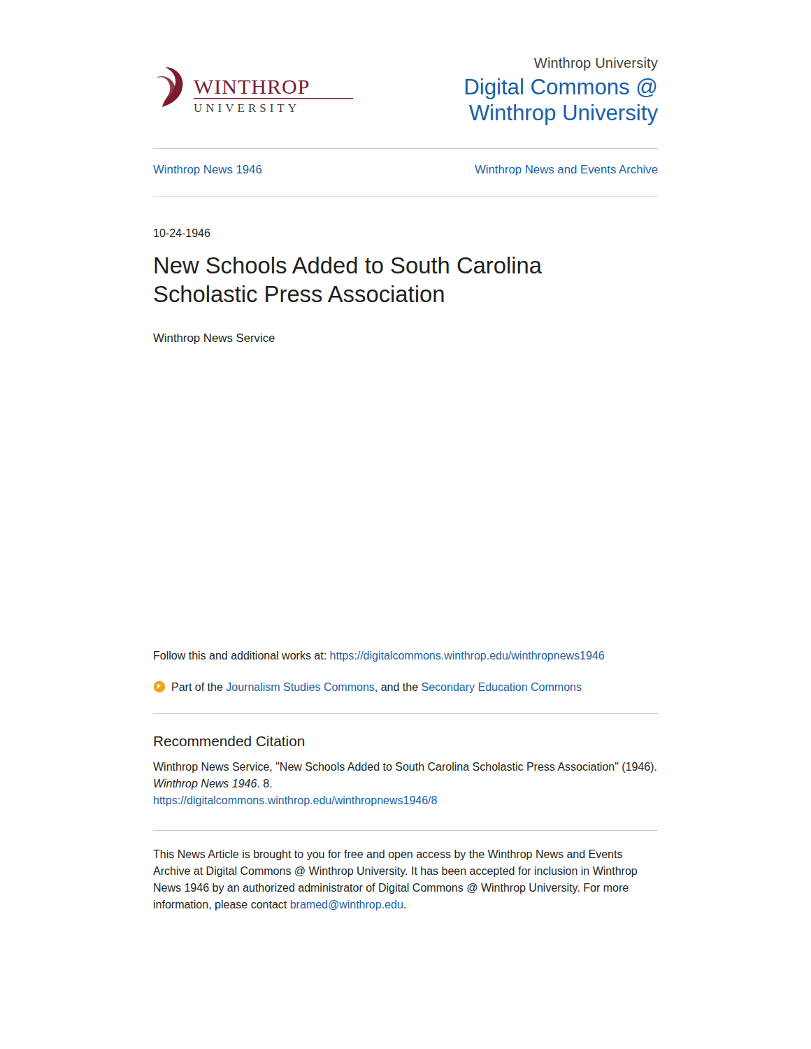WINTHROP UNIVERSITY
Winthrop University
Digital Commons @ Winthrop University
Winthrop News 1946
Winthrop News and Events Archive
10-24-1946
New Schools Added to South Carolina Scholastic Press Association
Winthrop News Service
Follow this and additional works at: https://digitalcommons.winthrop.edu/winthropnews1946
Part of the Journalism Studies Commons, and the Secondary Education Commons
Recommended Citation
Winthrop News Service, "New Schools Added to South Carolina Scholastic Press Association" (1946). Winthrop News 1946. 8.
https://digitalcommons.winthrop.edu/winthropnews1946/8
This News Article is brought to you for free and open access by the Winthrop News and Events Archive at Digital Commons @ Winthrop University. It has been accepted for inclusion in Winthrop News 1946 by an authorized administrator of Digital Commons @ Winthrop University. For more information, please contact bramed@winthrop.edu.